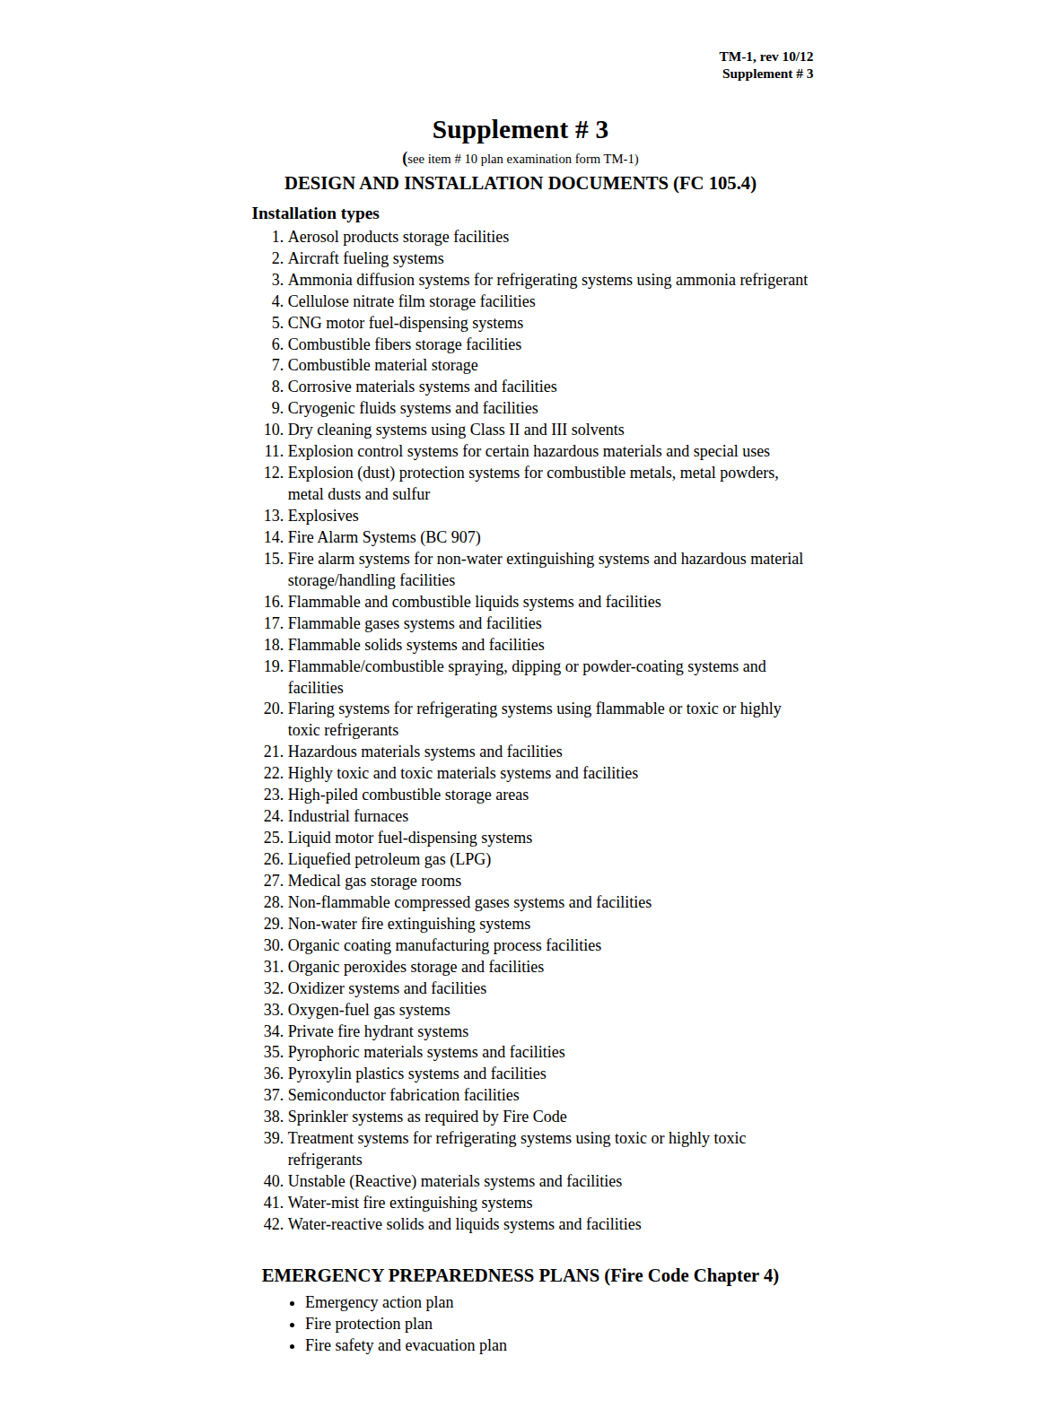TM-1, rev 10/12
Supplement # 3
Supplement # 3
(see item # 10 plan examination form TM-1)
DESIGN AND INSTALLATION DOCUMENTS (FC 105.4)
Installation types
Aerosol products storage facilities
Aircraft fueling systems
Ammonia diffusion systems for refrigerating systems using ammonia refrigerant
Cellulose nitrate film storage facilities
CNG motor fuel-dispensing systems
Combustible fibers storage facilities
Combustible material storage
Corrosive materials systems and facilities
Cryogenic fluids systems and facilities
Dry cleaning systems using Class II and III solvents
Explosion control systems for certain hazardous materials and special uses
Explosion (dust) protection systems for combustible metals, metal powders, metal dusts and sulfur
Explosives
Fire Alarm Systems (BC 907)
Fire alarm systems for non-water extinguishing systems and hazardous material storage/handling facilities
Flammable and combustible liquids systems and facilities
Flammable gases systems and facilities
Flammable solids systems and facilities
Flammable/combustible spraying, dipping or powder-coating systems and facilities
Flaring systems for refrigerating systems using flammable or toxic or highly toxic refrigerants
Hazardous materials systems and facilities
Highly toxic and toxic materials systems and facilities
High-piled combustible storage areas
Industrial furnaces
Liquid motor fuel-dispensing systems
Liquefied petroleum gas (LPG)
Medical gas storage rooms
Non-flammable compressed gases systems and facilities
Non-water fire extinguishing systems
Organic coating manufacturing process facilities
Organic peroxides storage and facilities
Oxidizer systems and facilities
Oxygen-fuel gas systems
Private fire hydrant systems
Pyrophoric materials systems and facilities
Pyroxylin plastics systems and facilities
Semiconductor fabrication facilities
Sprinkler systems as required by Fire Code
Treatment systems for refrigerating systems using toxic or highly toxic refrigerants
Unstable (Reactive) materials systems and facilities
Water-mist fire extinguishing systems
Water-reactive solids and liquids systems and facilities
EMERGENCY PREPAREDNESS PLANS (Fire Code Chapter 4)
Emergency action plan
Fire protection plan
Fire safety and evacuation plan